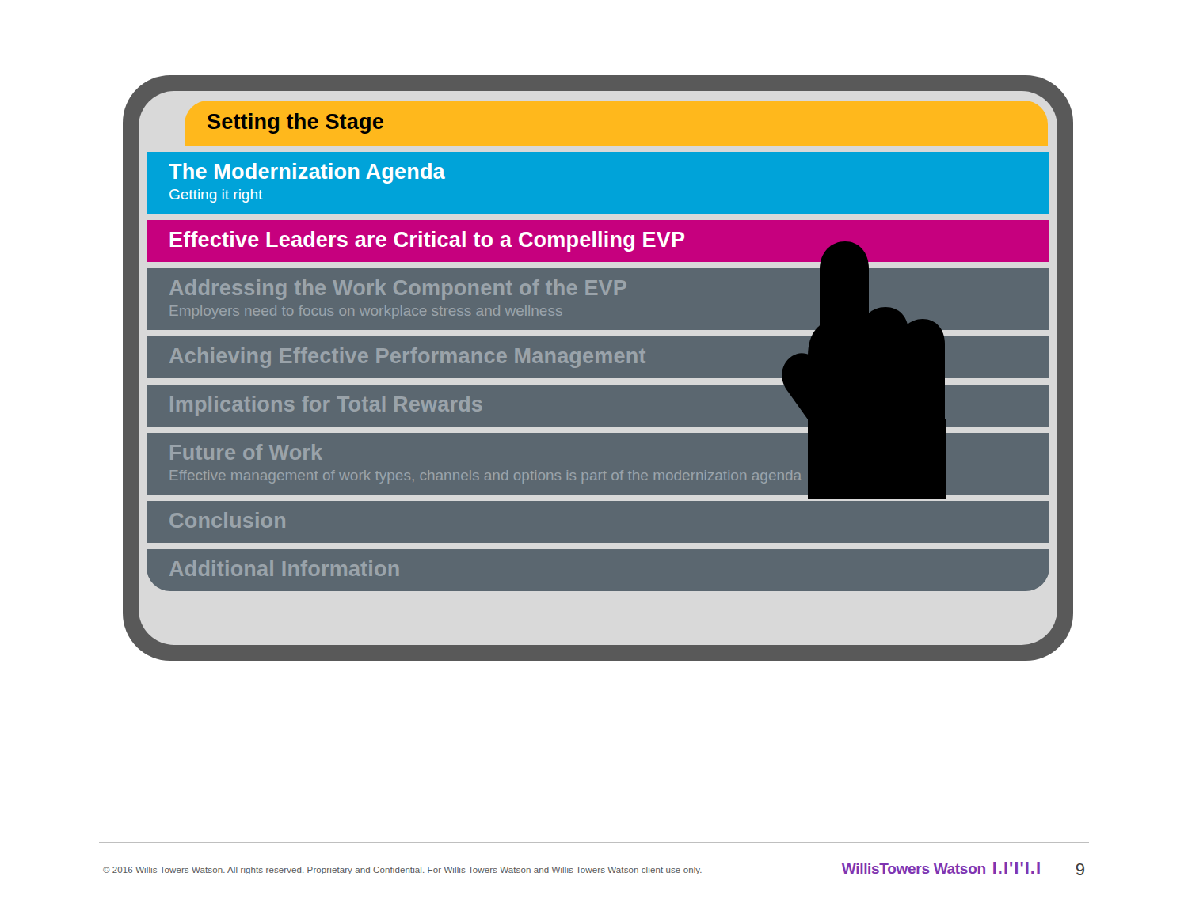Setting the Stage
The Modernization Agenda
Getting it right
Effective Leaders are Critical to a Compelling EVP
Addressing the Work Component of the EVP
Employers need to focus on workplace stress and wellness
Achieving Effective Performance Management
Implications for Total Rewards
Future of Work
Effective management of work types, channels and options is part of the modernization agenda
Conclusion
Additional Information
© 2016 Willis Towers Watson. All rights reserved. Proprietary and Confidential. For Willis Towers Watson and Willis Towers Watson client use only.
WillisTowers WatsonI.I'I'I.I
9